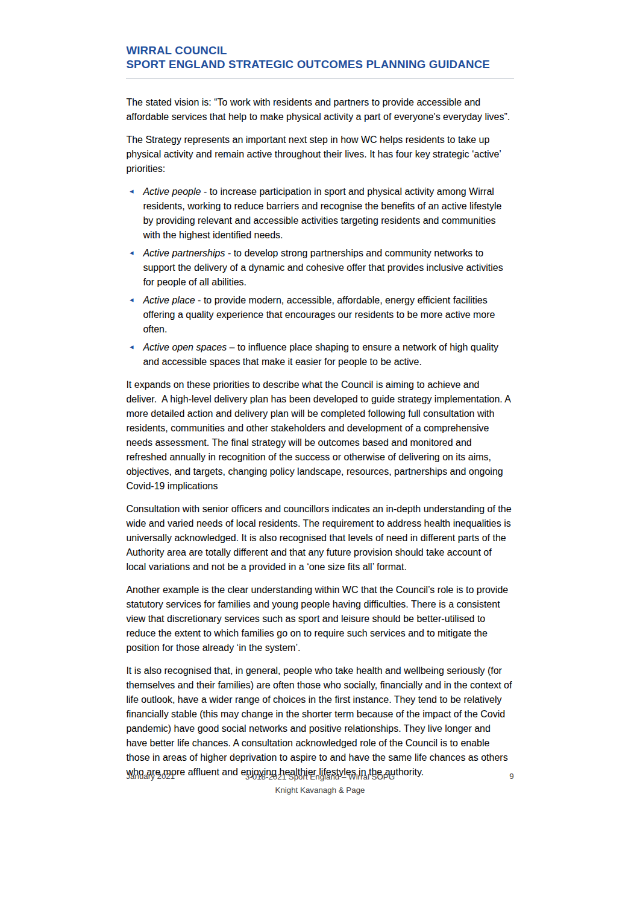WIRRAL COUNCIL SPORT ENGLAND STRATEGIC OUTCOMES PLANNING GUIDANCE
The stated vision is: “To work with residents and partners to provide accessible and affordable services that help to make physical activity a part of everyone's everyday lives”.
The Strategy represents an important next step in how WC helps residents to take up physical activity and remain active throughout their lives. It has four key strategic ‘active’ priorities:
Active people - to increase participation in sport and physical activity among Wirral residents, working to reduce barriers and recognise the benefits of an active lifestyle by providing relevant and accessible activities targeting residents and communities with the highest identified needs.
Active partnerships - to develop strong partnerships and community networks to support the delivery of a dynamic and cohesive offer that provides inclusive activities for people of all abilities.
Active place - to provide modern, accessible, affordable, energy efficient facilities offering a quality experience that encourages our residents to be more active more often.
Active open spaces – to influence place shaping to ensure a network of high quality and accessible spaces that make it easier for people to be active.
It expands on these priorities to describe what the Council is aiming to achieve and deliver. A high-level delivery plan has been developed to guide strategy implementation. A more detailed action and delivery plan will be completed following full consultation with residents, communities and other stakeholders and development of a comprehensive needs assessment. The final strategy will be outcomes based and monitored and refreshed annually in recognition of the success or otherwise of delivering on its aims, objectives, and targets, changing policy landscape, resources, partnerships and ongoing Covid-19 implications
Consultation with senior officers and councillors indicates an in-depth understanding of the wide and varied needs of local residents. The requirement to address health inequalities is universally acknowledged. It is also recognised that levels of need in different parts of the Authority area are totally different and that any future provision should take account of local variations and not be a provided in a ‘one size fits all’ format.
Another example is the clear understanding within WC that the Council’s role is to provide statutory services for families and young people having difficulties. There is a consistent view that discretionary services such as sport and leisure should be better-utilised to reduce the extent to which families go on to require such services and to mitigate the position for those already ‘in the system’.
It is also recognised that, in general, people who take health and wellbeing seriously (for themselves and their families) are often those who socially, financially and in the context of life outlook, have a wider range of choices in the first instance. They tend to be relatively financially stable (this may change in the shorter term because of the impact of the Covid pandemic) have good social networks and positive relationships. They live longer and have better life chances. A consultation acknowledged role of the Council is to enable those in areas of higher deprivation to aspire to and have the same life chances as others who are more affluent and enjoying healthier lifestyles in the authority.
January 2021
3-018-2021 Sport England – Wirral SOPG
Knight Kavanagh & Page
9